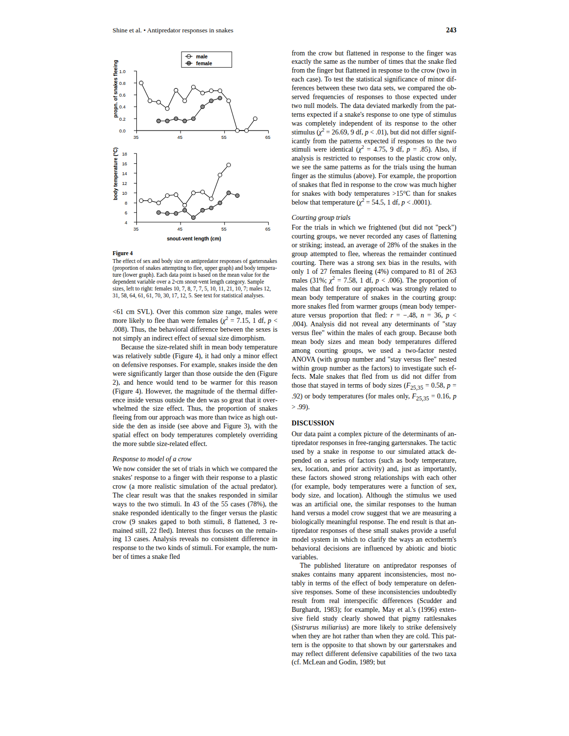Shine et al. • Antipredator responses in snakes
243
male female 0.0 0.2 0.4 0.6 0.8 1.0 35 45 55 65 propn. of snakes fleeing 4 6 8 10 12 14 16 18 35 45 55 65 body temperature (°C) snout-vent length (cm)
Figure 4 The effect of sex and body size on antipredator responses of gartersnakes (proportion of snakes attempting to flee, upper graph) and body temperature (lower graph). Each data point is based on the mean value for the dependent variable over a 2-cm snout-vent length category. Sample sizes, left to right: females 10, 7, 8, 7, 7, 5, 10, 11, 21, 10, 7; males 12, 31, 58, 64, 61, 61, 70, 30, 17, 12, 5. See text for statistical analyses.
<61 cm SVL). Over this common size range, males were more likely to flee than were females (χ2 = 7.15, 1 df, p < .008). Thus, the behavioral difference between the sexes is not simply an indirect effect of sexual size dimorphism.
Because the size-related shift in mean body temperature was relatively subtle (Figure 4), it had only a minor effect on defensive responses. For example, snakes inside the den were significantly larger than those outside the den (Figure 2), and hence would tend to be warmer for this reason (Figure 4). However, the magnitude of the thermal difference inside versus outside the den was so great that it overwhelmed the size effect. Thus, the proportion of snakes fleeing from our approach was more than twice as high outside the den as inside (see above and Figure 3), with the spatial effect on body temperatures completely overriding the more subtle size-related effect.
Response to model of a crow
We now consider the set of trials in which we compared the snakes' response to a finger with their response to a plastic crow (a more realistic simulation of the actual predator). The clear result was that the snakes responded in similar ways to the two stimuli. In 43 of the 55 cases (78%), the snake responded identically to the finger versus the plastic crow (9 snakes gaped to both stimuli, 8 flattened, 3 remained still, 22 fled). Interest thus focuses on the remaining 13 cases. Analysis reveals no consistent difference in response to the two kinds of stimuli. For example, the number of times a snake fled
from the crow but flattened in response to the finger was exactly the same as the number of times that the snake fled from the finger but flattened in response to the crow (two in each case). To test the statistical significance of minor differences between these two data sets, we compared the observed frequencies of responses to those expected under two null models. The data deviated markedly from the patterns expected if a snake's response to one type of stimulus was completely independent of its response to the other stimulus (χ2 = 26.69, 9 df, p < .01), but did not differ significantly from the patterns expected if responses to the two stimuli were identical (χ2 = 4.75, 9 df, p = .85). Also, if analysis is restricted to responses to the plastic crow only, we see the same patterns as for the trials using the human finger as the stimulus (above). For example, the proportion of snakes that fled in response to the crow was much higher for snakes with body temperatures >15°C than for snakes below that temperature (χ2 = 54.5, 1 df, p < .0001).
Courting group trials
For the trials in which we frightened (but did not "peck") courting groups, we never recorded any cases of flattening or striking; instead, an average of 28% of the snakes in the group attempted to flee, whereas the remainder continued courting. There was a strong sex bias in the results, with only 1 of 27 females fleeing (4%) compared to 81 of 263 males (31%; χ2 = 7.58, 1 df, p < .006). The proportion of males that fled from our approach was strongly related to mean body temperature of snakes in the courting group: more snakes fled from warmer groups (mean body temperature versus proportion that fled: r = −.48, n = 36, p < .004). Analysis did not reveal any determinants of "stay versus flee" within the males of each group. Because both mean body sizes and mean body temperatures differed among courting groups, we used a two-factor nested ANOVA (with group number and "stay versus flee" nested within group number as the factors) to investigate such effects. Male snakes that fled from us did not differ from those that stayed in terms of body sizes (F25,35 = 0.58, p = .92) or body temperatures (for males only, F25,35 = 0.16, p > .99).
Discussion
Our data paint a complex picture of the determinants of antipredator responses in free-ranging gartersnakes. The tactic used by a snake in response to our simulated attack depended on a series of factors (such as body temperature, sex, location, and prior activity) and, just as importantly, these factors showed strong relationships with each other (for example, body temperatures were a function of sex, body size, and location). Although the stimulus we used was an artificial one, the similar responses to the human hand versus a model crow suggest that we are measuring a biologically meaningful response. The end result is that antipredator responses of these small snakes provide a useful model system in which to clarify the ways an ectotherm's behavioral decisions are influenced by abiotic and biotic variables.
The published literature on antipredator responses of snakes contains many apparent inconsistencies, most notably in terms of the effect of body temperature on defensive responses. Some of these inconsistencies undoubtedly result from real interspecific differences (Scudder and Burghardt, 1983); for example, May et al.'s (1996) extensive field study clearly showed that pigmy rattlesnakes (Sistrurus miliarius) are more likely to strike defensively when they are hot rather than when they are cold. This pattern is the opposite to that shown by our gartersnakes and may reflect different defensive capabilities of the two taxa (cf. McLean and Godin, 1989; but